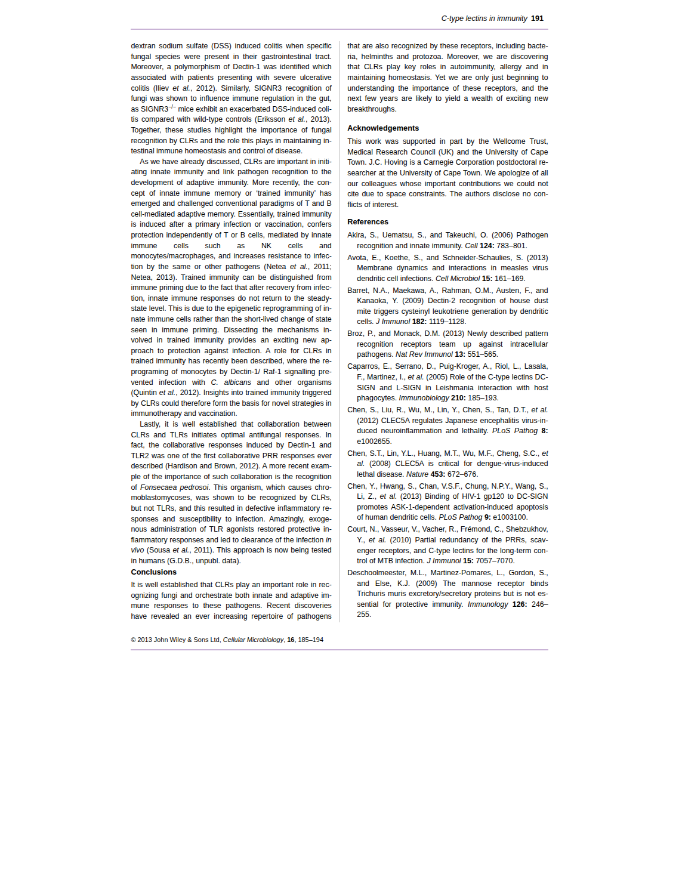C-type lectins in immunity 191
dextran sodium sulfate (DSS) induced colitis when specific fungal species were present in their gastrointestinal tract. Moreover, a polymorphism of Dectin-1 was identified which associated with patients presenting with severe ulcerative colitis (Iliev et al., 2012). Similarly, SIGNR3 recognition of fungi was shown to influence immune regulation in the gut, as SIGNR3−/− mice exhibit an exacerbated DSS-induced colitis compared with wild-type controls (Eriksson et al., 2013). Together, these studies highlight the importance of fungal recognition by CLRs and the role this plays in maintaining intestinal immune homeostasis and control of disease.
As we have already discussed, CLRs are important in initiating innate immunity and link pathogen recognition to the development of adaptive immunity. More recently, the concept of innate immune memory or ‘trained immunity’ has emerged and challenged conventional paradigms of T and B cell-mediated adaptive memory. Essentially, trained immunity is induced after a primary infection or vaccination, confers protection independently of T or B cells, mediated by innate immune cells such as NK cells and monocytes/macrophages, and increases resistance to infection by the same or other pathogens (Netea et al., 2011; Netea, 2013). Trained immunity can be distinguished from immune priming due to the fact that after recovery from infection, innate immune responses do not return to the steady-state level. This is due to the epigenetic reprogramming of innate immune cells rather than the short-lived change of state seen in immune priming. Dissecting the mechanisms involved in trained immunity provides an exciting new approach to protection against infection. A role for CLRs in trained immunity has recently been described, where the reprograming of monocytes by Dectin-1/ Raf-1 signalling prevented infection with C. albicans and other organisms (Quintin et al., 2012). Insights into trained immunity triggered by CLRs could therefore form the basis for novel strategies in immunotherapy and vaccination.
Lastly, it is well established that collaboration between CLRs and TLRs initiates optimal antifungal responses. In fact, the collaborative responses induced by Dectin-1 and TLR2 was one of the first collaborative PRR responses ever described (Hardison and Brown, 2012). A more recent example of the importance of such collaboration is the recognition of Fonsecaea pedrosoi. This organism, which causes chromoblastomycoses, was shown to be recognized by CLRs, but not TLRs, and this resulted in defective inflammatory responses and susceptibility to infection. Amazingly, exogenous administration of TLR agonists restored protective inflammatory responses and led to clearance of the infection in vivo (Sousa et al., 2011). This approach is now being tested in humans (G.D.B., unpubl. data).
Conclusions
It is well established that CLRs play an important role in recognizing fungi and orchestrate both innate and adaptive immune responses to these pathogens. Recent discoveries have revealed an ever increasing repertoire of pathogens that are also recognized by these receptors, including bacteria, helminths and protozoa. Moreover, we are discovering that CLRs play key roles in autoimmunity, allergy and in maintaining homeostasis. Yet we are only just beginning to understanding the importance of these receptors, and the next few years are likely to yield a wealth of exciting new breakthroughs.
Acknowledgements
This work was supported in part by the Wellcome Trust, Medical Research Council (UK) and the University of Cape Town. J.C. Hoving is a Carnegie Corporation postdoctoral researcher at the University of Cape Town. We apologize of all our colleagues whose important contributions we could not cite due to space constraints. The authors disclose no conflicts of interest.
References
Akira, S., Uematsu, S., and Takeuchi, O. (2006) Pathogen recognition and innate immunity. Cell 124: 783–801.
Avota, E., Koethe, S., and Schneider-Schaulies, S. (2013) Membrane dynamics and interactions in measles virus dendritic cell infections. Cell Microbiol 15: 161–169.
Barret, N.A., Maekawa, A., Rahman, O.M., Austen, F., and Kanaoka, Y. (2009) Dectin-2 recognition of house dust mite triggers cysteinyl leukotriene generation by dendritic cells. J Immunol 182: 1119–1128.
Broz, P., and Monack, D.M. (2013) Newly described pattern recognition receptors team up against intracellular pathogens. Nat Rev Immunol 13: 551–565.
Caparros, E., Serrano, D., Puig-Kroger, A., Riol, L., Lasala, F., Martinez, I., et al. (2005) Role of the C-type lectins DC-SIGN and L-SIGN in Leishmania interaction with host phagocytes. Immunobiology 210: 185–193.
Chen, S., Liu, R., Wu, M., Lin, Y., Chen, S., Tan, D.T., et al. (2012) CLEC5A regulates Japanese encephalitis virus-induced neuroinflammation and lethality. PLoS Pathog 8: e1002655.
Chen, S.T., Lin, Y.L., Huang, M.T., Wu, M.F., Cheng, S.C., et al. (2008) CLEC5A is critical for dengue-virus-induced lethal disease. Nature 453: 672–676.
Chen, Y., Hwang, S., Chan, V.S.F., Chung, N.P.Y., Wang, S., Li, Z., et al. (2013) Binding of HIV-1 gp120 to DC-SIGN promotes ASK-1-dependent activation-induced apoptosis of human dendritic cells. PLoS Pathog 9: e1003100.
Court, N., Vasseur, V., Vacher, R., Frémond, C., Shebzukhov, Y., et al. (2010) Partial redundancy of the PRRs, scavenger receptors, and C-type lectins for the long-term control of MTB infection. J Immunol 15: 7057–7070.
Deschoolmeester, M.L., Martinez-Pomares, L., Gordon, S., and Else, K.J. (2009) The mannose receptor binds Trichuris muris excretory/secretory proteins but is not essential for protective immunity. Immunology 126: 246–255.
© 2013 John Wiley & Sons Ltd, Cellular Microbiology, 16, 185–194